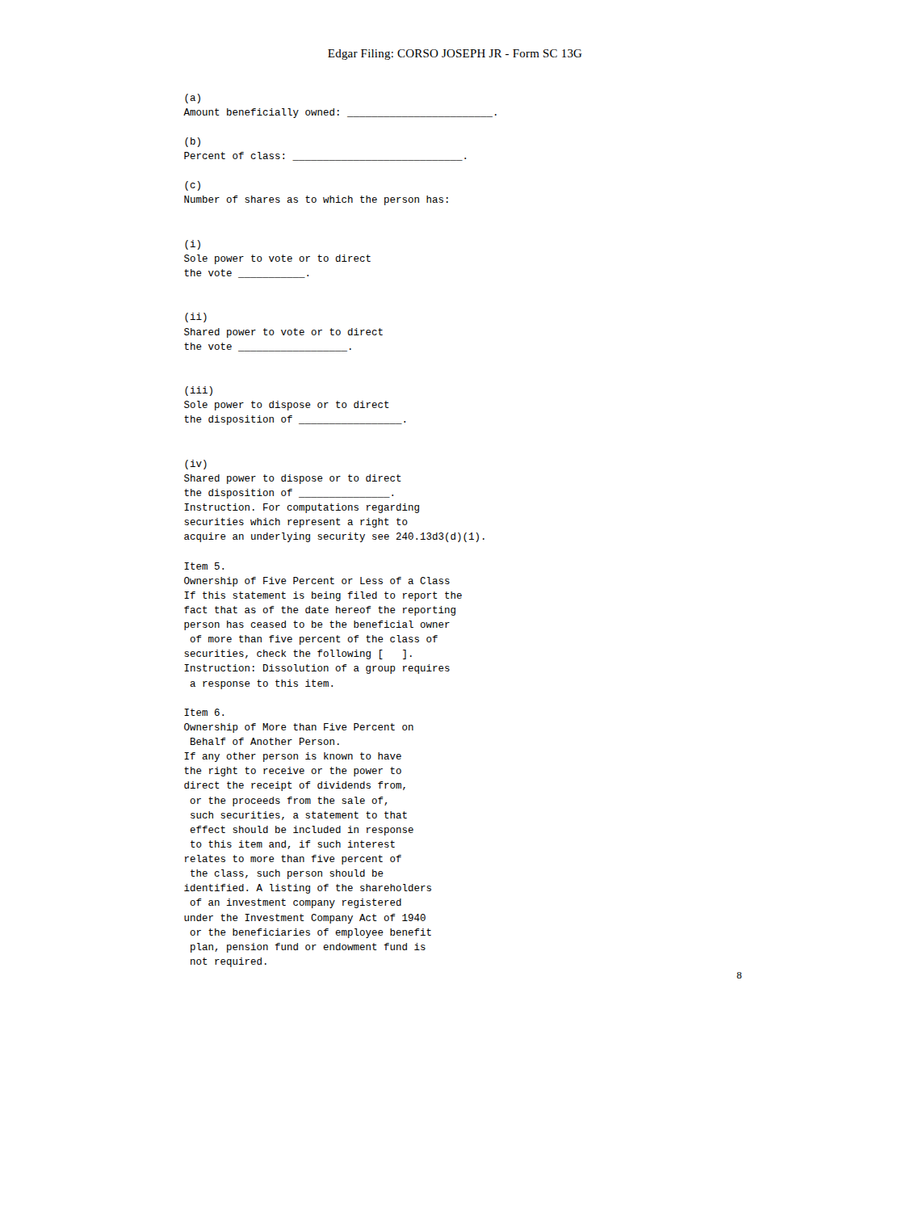Edgar Filing: CORSO JOSEPH JR - Form SC 13G
(a)
Amount beneficially owned: ________________________.

(b)
Percent of class: ____________________________.

(c)
Number of shares as to which the person has:


(i)
Sole power to vote or to direct
the vote ___________.


(ii)
Shared power to vote or to direct
the vote __________________.


(iii)
Sole power to dispose or to direct
the disposition of _________________.


(iv)
Shared power to dispose or to direct
the disposition of _______________.
Instruction. For computations regarding
securities which represent a right to
acquire an underlying security see 240.13d3(d)(1).

Item 5.
Ownership of Five Percent or Less of a Class
If this statement is being filed to report the
fact that as of the date hereof the reporting
person has ceased to be the beneficial owner
 of more than five percent of the class of
securities, check the following [   ].
Instruction: Dissolution of a group requires
 a response to this item.

Item 6.
Ownership of More than Five Percent on
 Behalf of Another Person.
If any other person is known to have
the right to receive or the power to
direct the receipt of dividends from,
 or the proceeds from the sale of,
 such securities, a statement to that
 effect should be included in response
 to this item and, if such interest
relates to more than five percent of
 the class, such person should be
identified. A listing of the shareholders
 of an investment company registered
under the Investment Company Act of 1940
 or the beneficiaries of employee benefit
 plan, pension fund or endowment fund is
 not required.
8